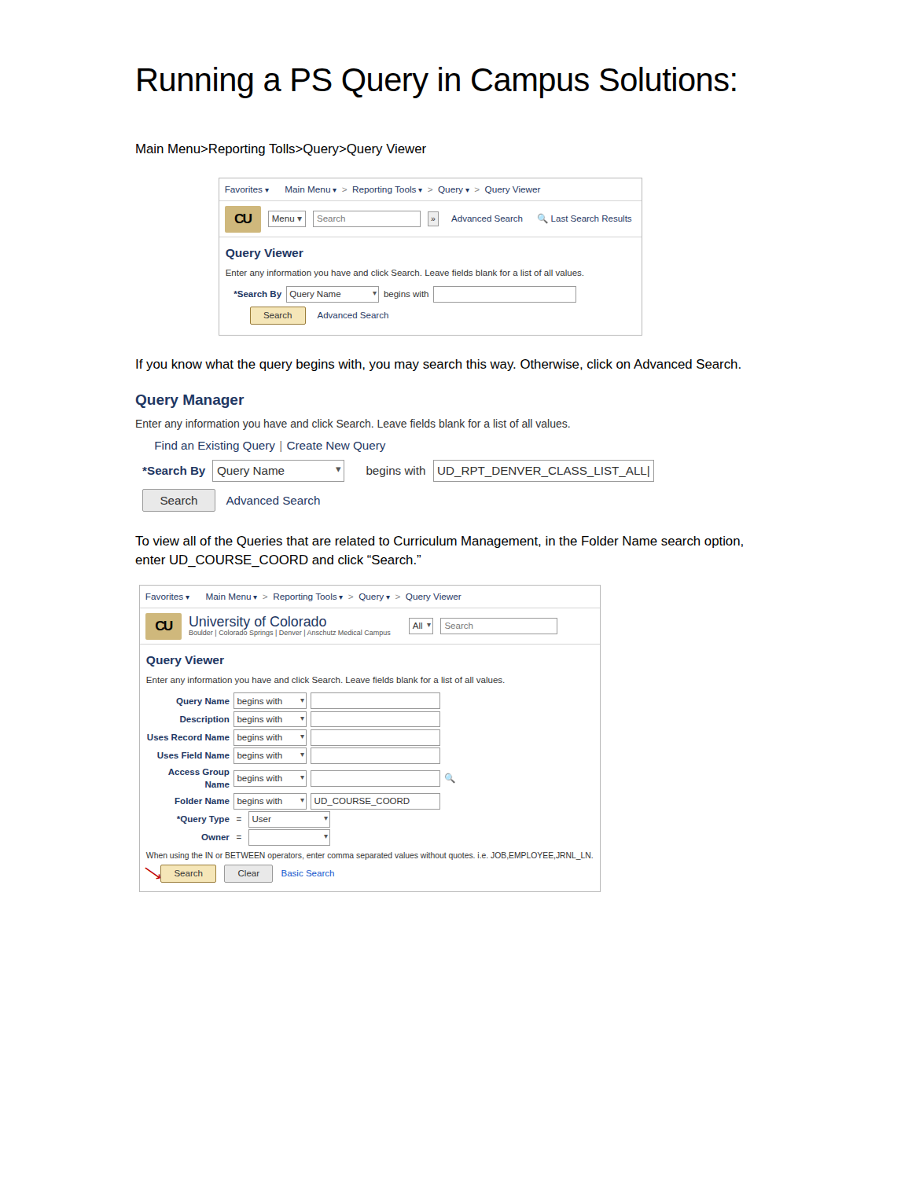Running a PS Query in Campus Solutions:
Main Menu>Reporting Tolls>Query>Query Viewer
Favorites Main Menu > Reporting Tools > Query > Query Viewer
CU
Menu Search » Advanced Search 🔍 Last Search Results
Query Viewer
Enter any information you have and click Search. Leave fields blank for a list of all values.
*Search By Query Name begins with
Search Advanced Search
If you know what the query begins with, you may search this way. Otherwise, click on Advanced Search.
Query Manager
Enter any information you have and click Search. Leave fields blank for a list of all values.
Find an Existing Query|Create New Query
*Search By Query Name begins with UD_RPT_DENVER_CLASS_LIST_ALL|
Search Advanced Search
To view all of the Queries that are related to Curriculum Management, in the Folder Name search option, enter UD_COURSE_COORD and click “Search.”
Favorites Main Menu > Reporting Tools > Query > Query Viewer
CU
University of Colorado
Boulder | Colorado Springs | Denver | Anschutz Medical Campus
All Search
Query Viewer
Enter any information you have and click Search. Leave fields blank for a list of all values.
Query Name begins with
Description begins with
Uses Record Name begins with
Uses Field Name begins with
Access Group Name begins with 🔍
Folder Name begins with UD_COURSE_COORD
*Query Type = User
Owner =
When using the IN or BETWEEN operators, enter comma separated values without quotes. i.e. JOB,EMPLOYEE,JRNL_LN.
⟶ Search Clear Basic Search